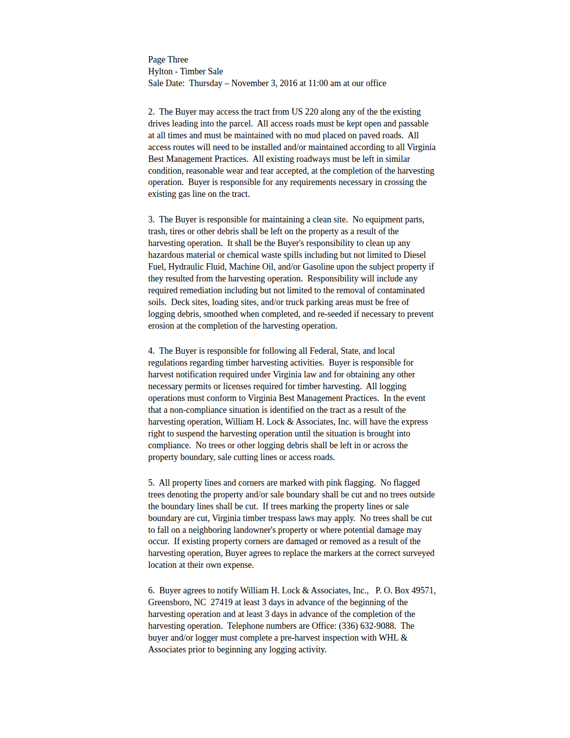Page Three
Hylton - Timber Sale
Sale Date: Thursday – November 3, 2016 at 11:00 am at our office
2. The Buyer may access the tract from US 220 along any of the the existing drives leading into the parcel. All access roads must be kept open and passable at all times and must be maintained with no mud placed on paved roads. All access routes will need to be installed and/or maintained according to all Virginia Best Management Practices. All existing roadways must be left in similar condition, reasonable wear and tear accepted, at the completion of the harvesting operation. Buyer is responsible for any requirements necessary in crossing the existing gas line on the tract.
3. The Buyer is responsible for maintaining a clean site. No equipment parts, trash, tires or other debris shall be left on the property as a result of the harvesting operation. It shall be the Buyer's responsibility to clean up any hazardous material or chemical waste spills including but not limited to Diesel Fuel, Hydraulic Fluid, Machine Oil, and/or Gasoline upon the subject property if they resulted from the harvesting operation. Responsibility will include any required remediation including but not limited to the removal of contaminated soils. Deck sites, loading sites, and/or truck parking areas must be free of logging debris, smoothed when completed, and re-seeded if necessary to prevent erosion at the completion of the harvesting operation.
4. The Buyer is responsible for following all Federal, State, and local regulations regarding timber harvesting activities. Buyer is responsible for harvest notification required under Virginia law and for obtaining any other necessary permits or licenses required for timber harvesting. All logging operations must conform to Virginia Best Management Practices. In the event that a non-compliance situation is identified on the tract as a result of the harvesting operation, William H. Lock & Associates, Inc. will have the express right to suspend the harvesting operation until the situation is brought into compliance. No trees or other logging debris shall be left in or across the property boundary, sale cutting lines or access roads.
5. All property lines and corners are marked with pink flagging. No flagged trees denoting the property and/or sale boundary shall be cut and no trees outside the boundary lines shall be cut. If trees marking the property lines or sale boundary are cut, Virginia timber trespass laws may apply. No trees shall be cut to fall on a neighboring landowner's property or where potential damage may occur. If existing property corners are damaged or removed as a result of the harvesting operation, Buyer agrees to replace the markers at the correct surveyed location at their own expense.
6. Buyer agrees to notify William H. Lock & Associates, Inc., P. O. Box 49571, Greensboro, NC 27419 at least 3 days in advance of the beginning of the harvesting operation and at least 3 days in advance of the completion of the harvesting operation. Telephone numbers are Office: (336) 632-9088. The buyer and/or logger must complete a pre-harvest inspection with WHL & Associates prior to beginning any logging activity.